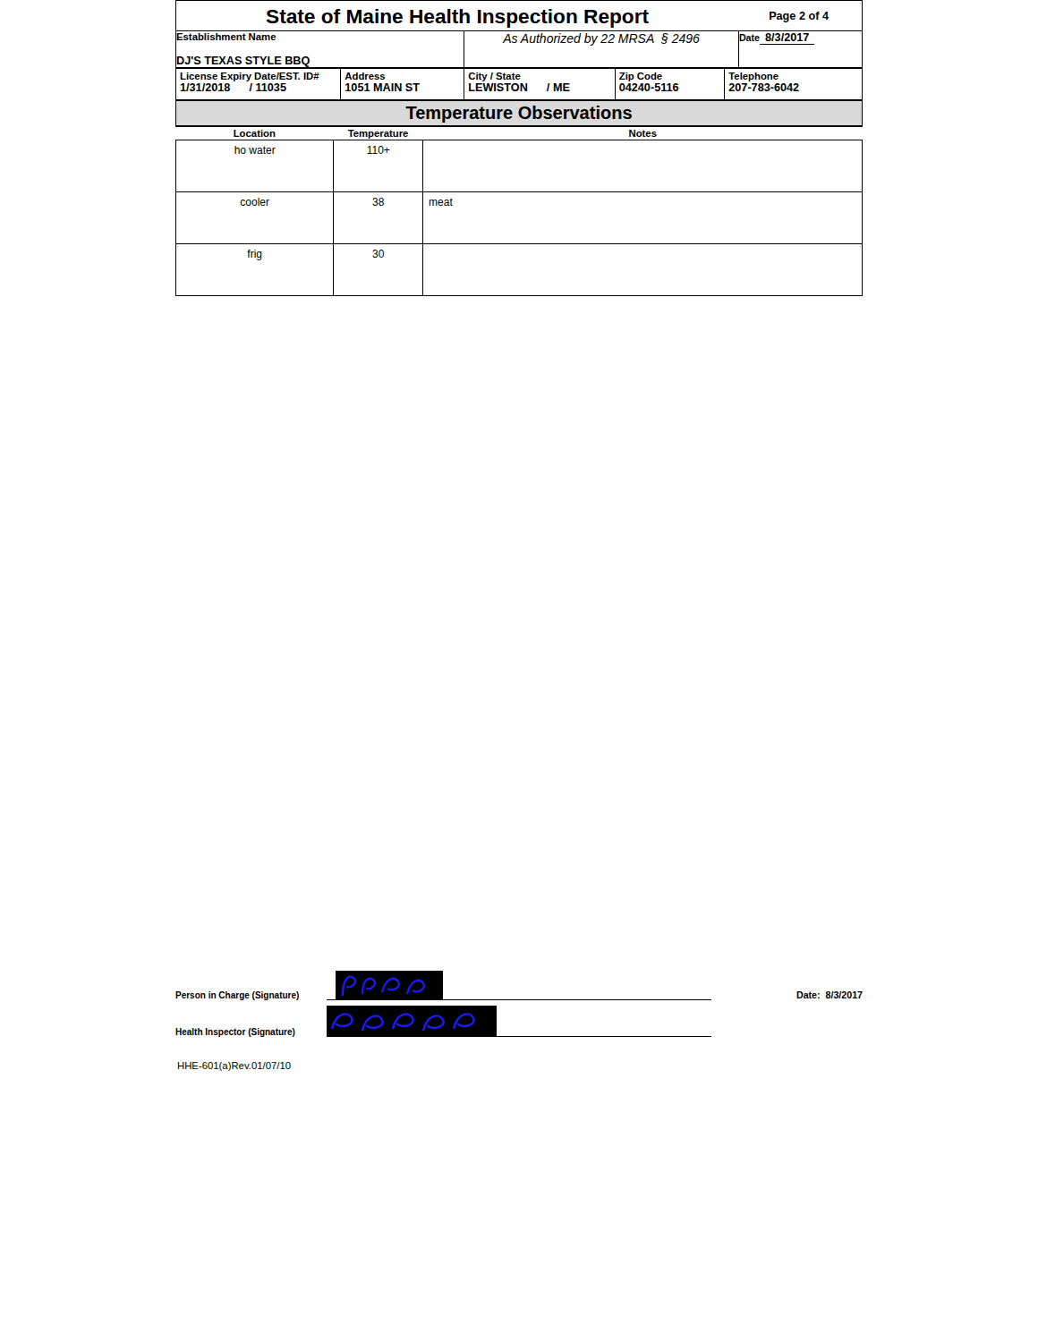| / State of Maine Health Inspection Report / Page 2 of 4 / |
| Establishment Name DJ'S TEXAS STYLE BBQ | As Authorized by 22 MRSA § 2496 | Date 8/3/2017 |
| / License Expiry Date/EST. ID# 1/31/2018 / 11035 / Address 1051 MAIN ST / City / State LEWISTON / ME / Zip Code 04240-5116 / Telephone 207-783-6042 / |
| Temperature Observations |
| Location | Temperature | Notes |
| --- | --- | --- |
| ho water | 110+ | |
| cooler | 38 | meat |
| frig | 30 | |
| Person in Charge (Signature) | | Date: 8/3/2017 |
| Health Inspector (Signature) | | |
HHE-601(a)Rev.01/07/10